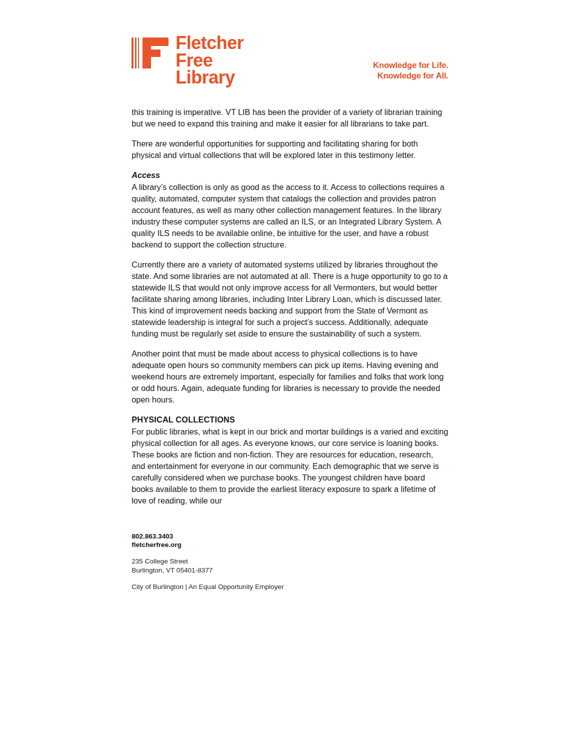Fletcher
Free
Library
Knowledge for Life.
Knowledge for All.
this training is imperative. VT LIB has been the provider of a variety of librarian training but we need to expand this training and make it easier for all librarians to take part.
There are wonderful opportunities for supporting and facilitating sharing for both physical and virtual collections that will be explored later in this testimony letter.
Access
A library’s collection is only as good as the access to it. Access to collections requires a quality, automated, computer system that catalogs the collection and provides patron account features, as well as many other collection management features. In the library industry these computer systems are called an ILS, or an Integrated Library System. A quality ILS needs to be available online, be intuitive for the user, and have a robust backend to support the collection structure.
Currently there are a variety of automated systems utilized by libraries throughout the state. And some libraries are not automated at all. There is a huge opportunity to go to a statewide ILS that would not only improve access for all Vermonters, but would better facilitate sharing among libraries, including Inter Library Loan, which is discussed later. This kind of improvement needs backing and support from the State of Vermont as statewide leadership is integral for such a project’s success. Additionally, adequate funding must be regularly set aside to ensure the sustainability of such a system.
Another point that must be made about access to physical collections is to have adequate open hours so community members can pick up items. Having evening and weekend hours are extremely important, especially for families and folks that work long or odd hours. Again, adequate funding for libraries is necessary to provide the needed open hours.
PHYSICAL COLLECTIONS
For public libraries, what is kept in our brick and mortar buildings is a varied and exciting physical collection for all ages. As everyone knows, our core service is loaning books. These books are fiction and non-fiction. They are resources for education, research, and entertainment for everyone in our community. Each demographic that we serve is carefully considered when we purchase books. The youngest children have board books available to them to provide the earliest literacy exposure to spark a lifetime of love of reading, while our
802.863.3403
fletcherfree.org
235 College Street
Burlington, VT 05401-8377
City of Burlington | An Equal Opportunity Employer